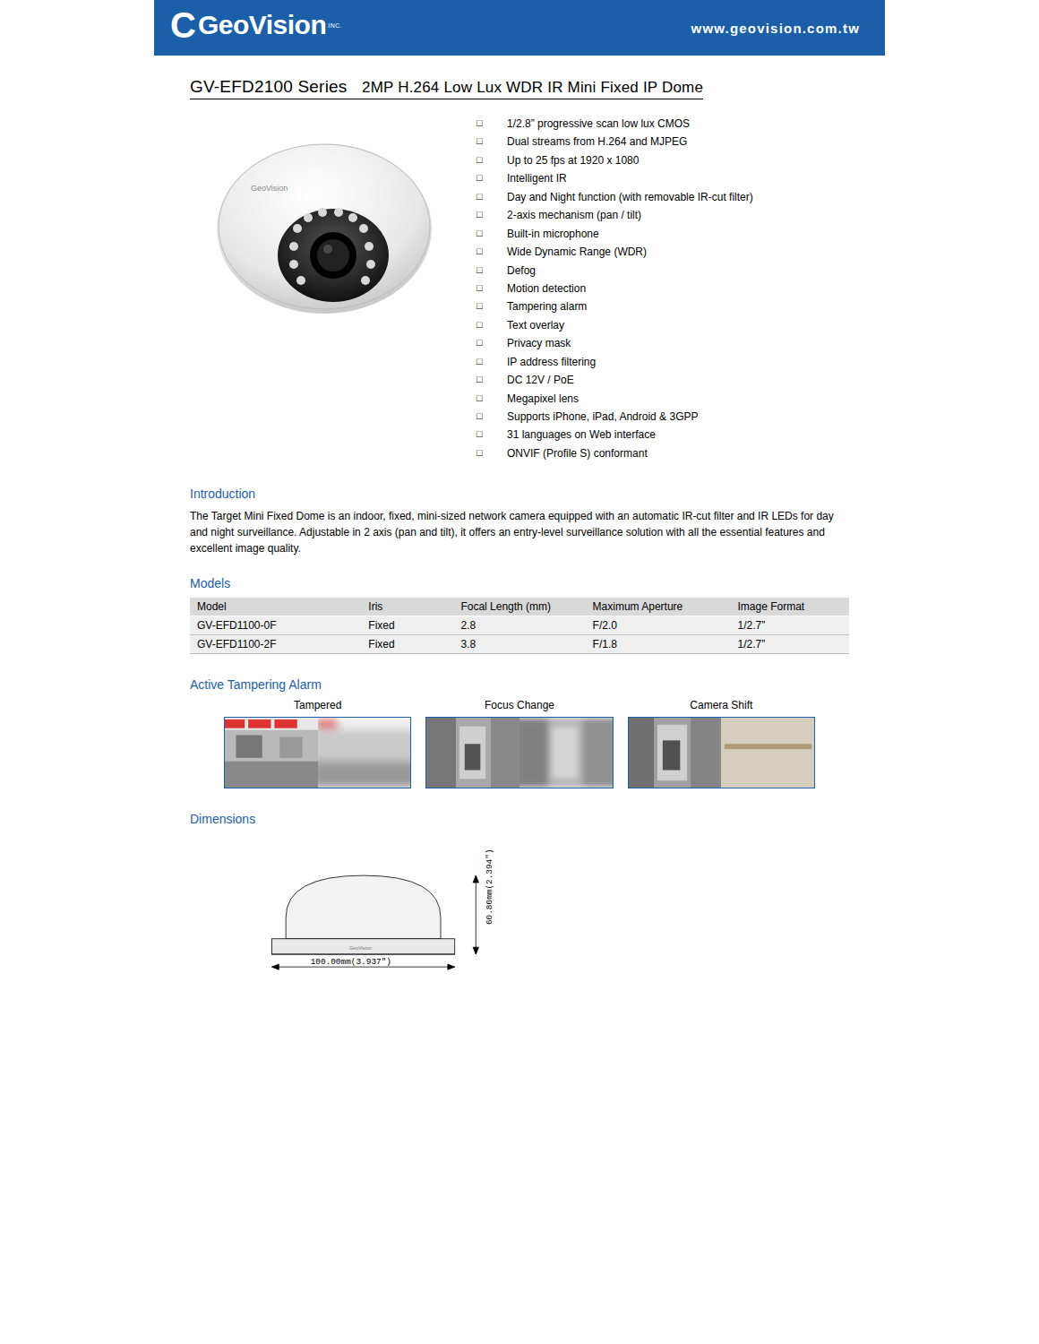C GeoVision INC.
www.geovision.com.tw
GV-EFD2100 Series 2MP H.264 Low Lux WDR IR Mini Fixed IP Dome
1/2.8” progressive scan low lux CMOS
Dual streams from H.264 and MJPEG
Up to 25 fps at 1920 x 1080
Intelligent IR
Day and Night function (with removable IR-cut filter)
2-axis mechanism (pan / tilt)
Built-in microphone
Wide Dynamic Range (WDR)
Defog
Motion detection
Tampering alarm
Text overlay
Privacy mask
IP address filtering
DC 12V / PoE
Megapixel lens
Supports iPhone, iPad, Android & 3GPP
31 languages on Web interface
ONVIF (Profile S) conformant
Introduction
The Target Mini Fixed Dome is an indoor, fixed, mini-sized network camera equipped with an automatic IR-cut filter and IR LEDs for day and night surveillance. Adjustable in 2 axis (pan and tilt), it offers an entry-level surveillance solution with all the essential features and excellent image quality.
Models
| Model | Iris | Focal Length (mm) | Maximum Aperture | Image Format |
| --- | --- | --- | --- | --- |
| GV-EFD1100-0F | Fixed | 2.8 | F/2.0 | 1/2.7” |
| GV-EFD1100-2F | Fixed | 3.8 | F/1.8 | 1/2.7” |
Active Tampering Alarm
Tampered Focus Change Camera Shift
Dimensions